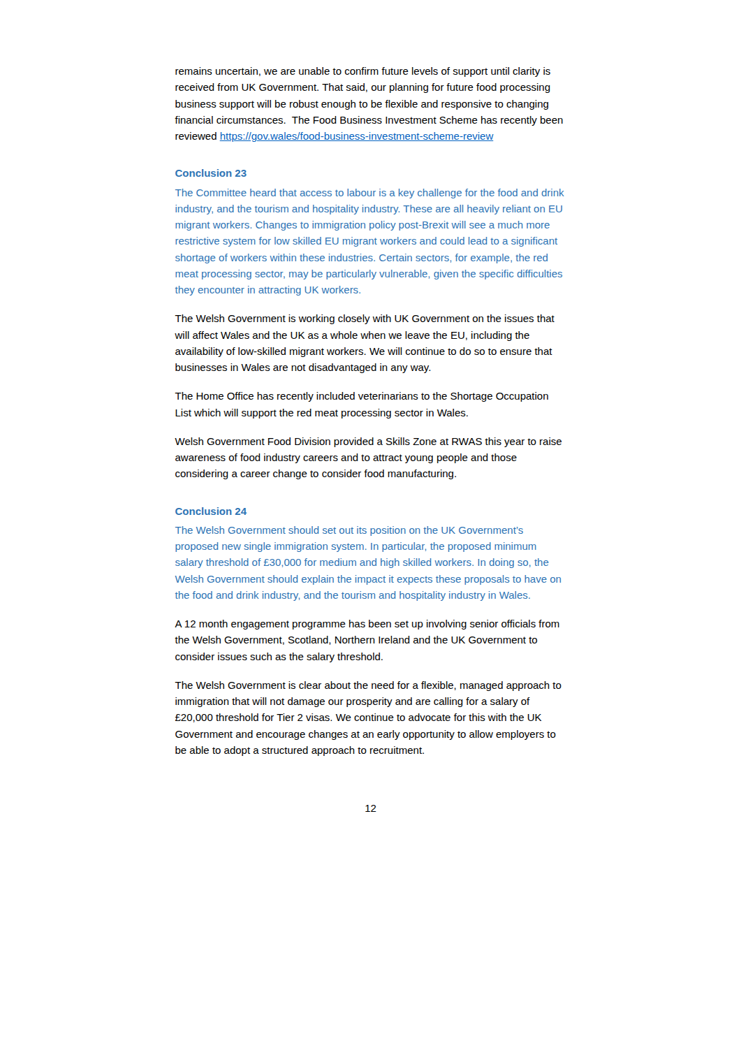remains uncertain, we are unable to confirm future levels of support until clarity is received from UK Government. That said, our planning for future food processing business support will be robust enough to be flexible and responsive to changing financial circumstances. The Food Business Investment Scheme has recently been reviewed https://gov.wales/food-business-investment-scheme-review
Conclusion 23
The Committee heard that access to labour is a key challenge for the food and drink industry, and the tourism and hospitality industry. These are all heavily reliant on EU migrant workers. Changes to immigration policy post-Brexit will see a much more restrictive system for low skilled EU migrant workers and could lead to a significant shortage of workers within these industries. Certain sectors, for example, the red meat processing sector, may be particularly vulnerable, given the specific difficulties they encounter in attracting UK workers.
The Welsh Government is working closely with UK Government on the issues that will affect Wales and the UK as a whole when we leave the EU, including the availability of low-skilled migrant workers. We will continue to do so to ensure that businesses in Wales are not disadvantaged in any way.
The Home Office has recently included veterinarians to the Shortage Occupation List which will support the red meat processing sector in Wales.
Welsh Government Food Division provided a Skills Zone at RWAS this year to raise awareness of food industry careers and to attract young people and those considering a career change to consider food manufacturing.
Conclusion 24
The Welsh Government should set out its position on the UK Government’s proposed new single immigration system. In particular, the proposed minimum salary threshold of £30,000 for medium and high skilled workers. In doing so, the Welsh Government should explain the impact it expects these proposals to have on the food and drink industry, and the tourism and hospitality industry in Wales.
A 12 month engagement programme has been set up involving senior officials from the Welsh Government, Scotland, Northern Ireland and the UK Government to consider issues such as the salary threshold.
The Welsh Government is clear about the need for a flexible, managed approach to immigration that will not damage our prosperity and are calling for a salary of £20,000 threshold for Tier 2 visas. We continue to advocate for this with the UK Government and encourage changes at an early opportunity to allow employers to be able to adopt a structured approach to recruitment.
12